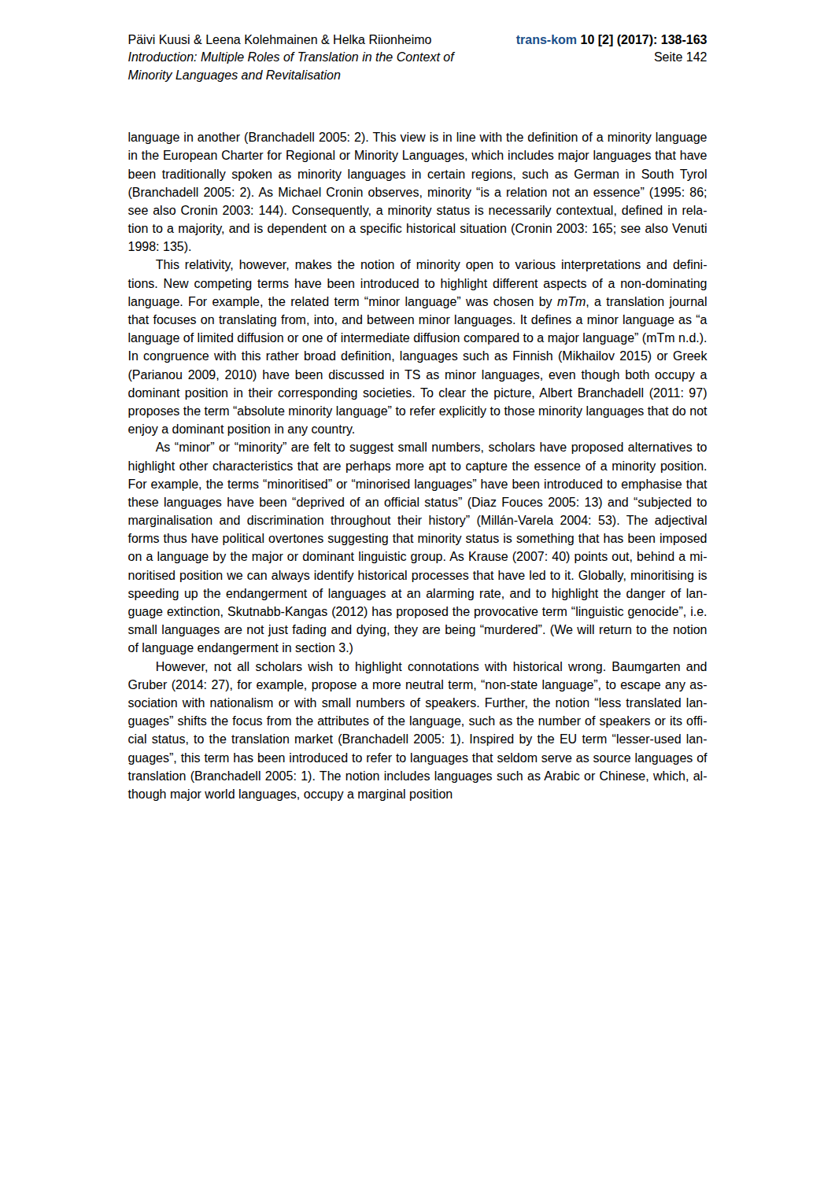Päivi Kuusi & Leena Kolehmainen & Helka Riionheimo
Introduction: Multiple Roles of Translation in the Context of
Minority Languages and Revitalisation
trans-kom 10 [2] (2017): 138-163
Seite 142
language in another (Branchadell 2005: 2). This view is in line with the definition of a minority language in the European Charter for Regional or Minority Languages, which includes major languages that have been traditionally spoken as minority languages in certain regions, such as German in South Tyrol (Branchadell 2005: 2). As Michael Cronin observes, minority “is a relation not an essence” (1995: 86; see also Cronin 2003: 144). Consequently, a minority status is necessarily contextual, defined in relation to a majority, and is dependent on a specific historical situation (Cronin 2003: 165; see also Venuti 1998: 135).
This relativity, however, makes the notion of minority open to various interpretations and definitions. New competing terms have been introduced to highlight different aspects of a non-dominating language. For example, the related term “minor language” was chosen by mTm, a translation journal that focuses on translating from, into, and between minor languages. It defines a minor language as “a language of limited diffusion or one of intermediate diffusion compared to a major language” (mTm n.d.). In congruence with this rather broad definition, languages such as Finnish (Mikhailov 2015) or Greek (Parianou 2009, 2010) have been discussed in TS as minor languages, even though both occupy a dominant position in their corresponding societies. To clear the picture, Albert Branchadell (2011: 97) proposes the term “absolute minority language” to refer explicitly to those minority languages that do not enjoy a dominant position in any country.
As “minor” or “minority” are felt to suggest small numbers, scholars have proposed alternatives to highlight other characteristics that are perhaps more apt to capture the essence of a minority position. For example, the terms “minoritised” or “minorised languages” have been introduced to emphasise that these languages have been “deprived of an official status” (Diaz Fouces 2005: 13) and “subjected to marginalisation and discrimination throughout their history” (Millán-Varela 2004: 53). The adjectival forms thus have political overtones suggesting that minority status is something that has been imposed on a language by the major or dominant linguistic group. As Krause (2007: 40) points out, behind a minoritised position we can always identify historical processes that have led to it. Globally, minoritising is speeding up the endangerment of languages at an alarming rate, and to highlight the danger of language extinction, Skutnabb-Kangas (2012) has proposed the provocative term “linguistic genocide”, i.e. small languages are not just fading and dying, they are being “murdered”. (We will return to the notion of language endangerment in section 3.)
However, not all scholars wish to highlight connotations with historical wrong. Baumgarten and Gruber (2014: 27), for example, propose a more neutral term, “non-state language”, to escape any association with nationalism or with small numbers of speakers. Further, the notion “less translated languages” shifts the focus from the attributes of the language, such as the number of speakers or its official status, to the translation market (Branchadell 2005: 1). Inspired by the EU term “lesser-used languages”, this term has been introduced to refer to languages that seldom serve as source languages of translation (Branchadell 2005: 1). The notion includes languages such as Arabic or Chinese, which, although major world languages, occupy a marginal position